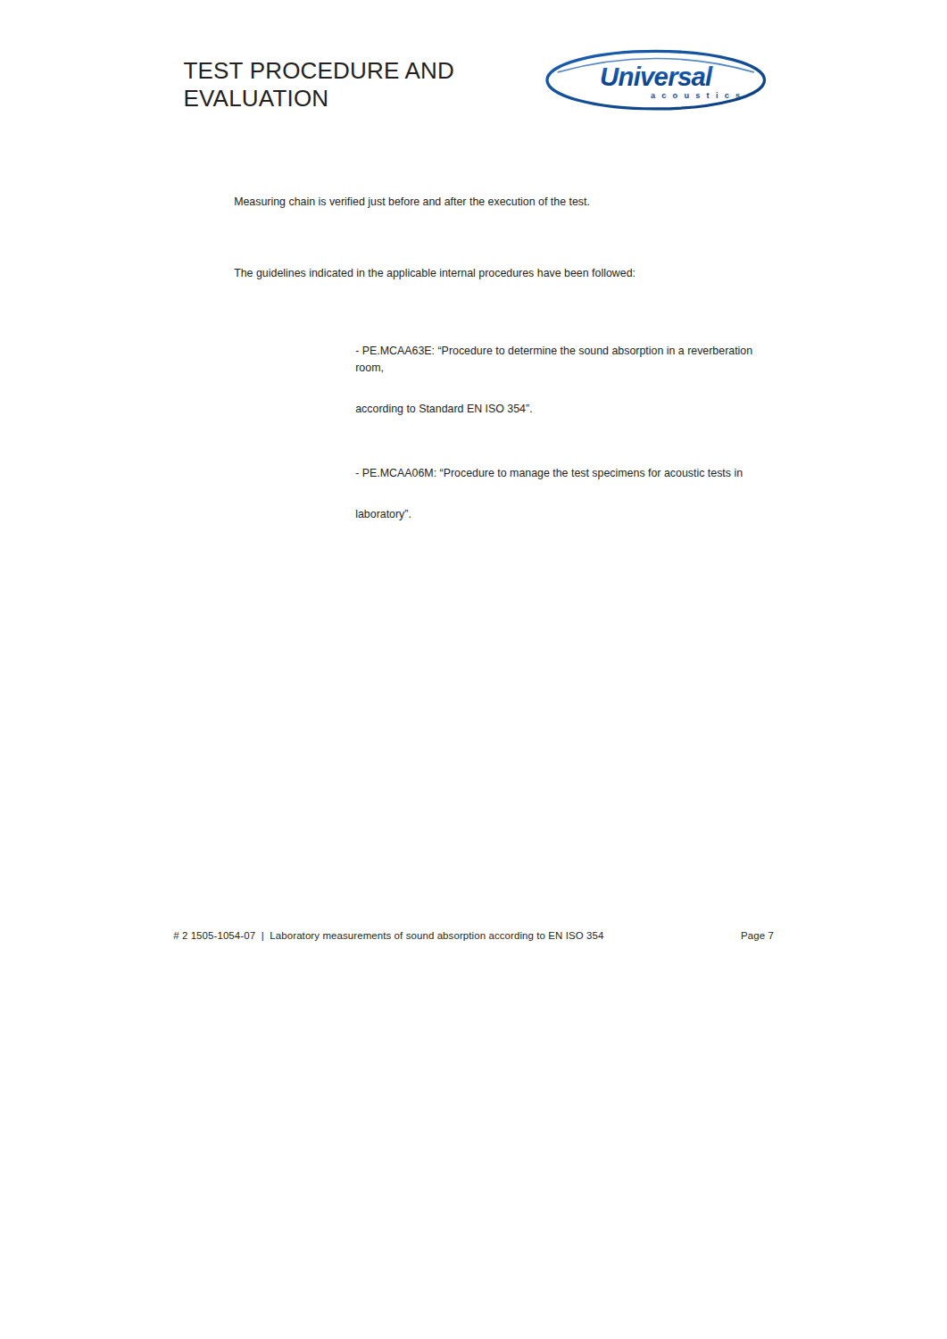TEST PROCEDURE AND EVALUATION
Universal a c o u s t i c s
Measuring chain is verified just before and after the execution of the test.
The guidelines indicated in the applicable internal procedures have been followed:
- PE.MCAA63E: “Procedure to determine the sound absorption in a reverberation room,
according to Standard EN ISO 354”.
- PE.MCAA06M: “Procedure to manage the test specimens for acoustic tests in
laboratory”.
# 2 1505-1054-07 | Laboratory measurements of sound absorption according to EN ISO 354 Page 7